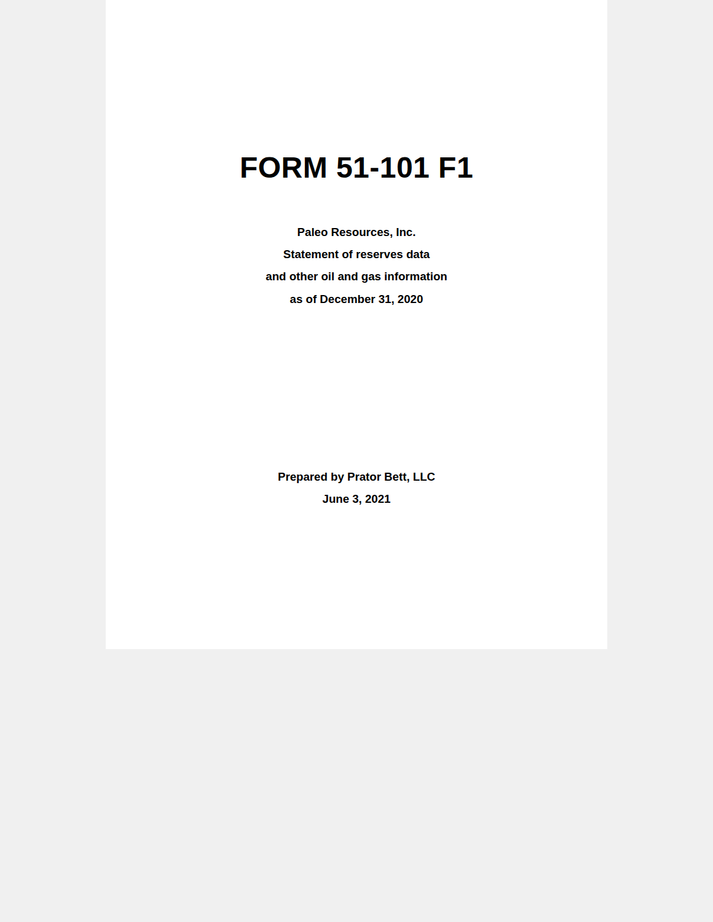FORM 51-101 F1
Paleo Resources, Inc.
Statement of reserves data
and other oil and gas information
as of December 31, 2020
Prepared by Prator Bett, LLC
June 3, 2021